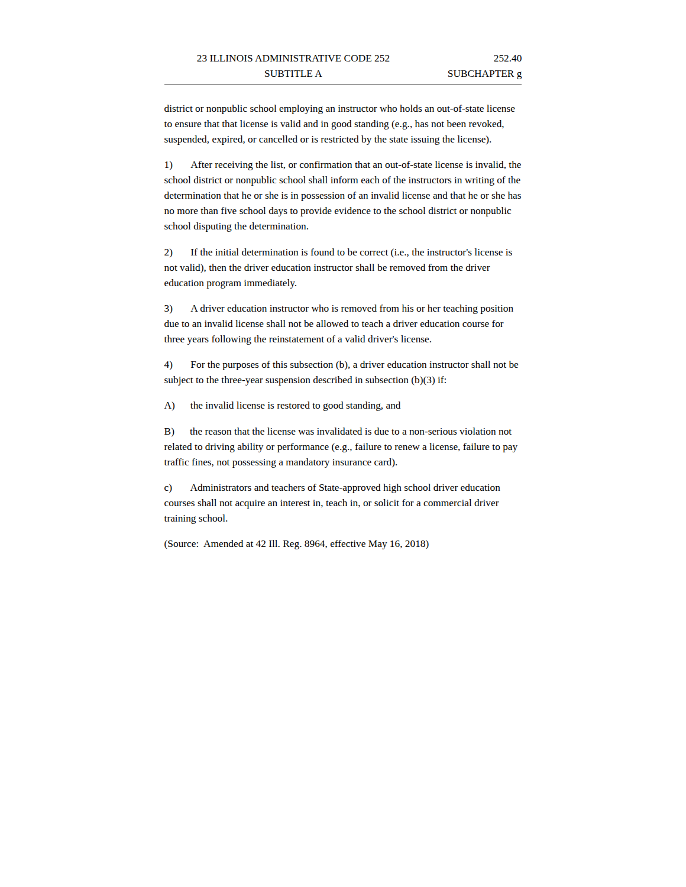| 23 ILLINOIS ADMINISTRATIVE CODE 252 | 252.40 |
| SUBTITLE A | SUBCHAPTER g |
district or nonpublic school employing an instructor who holds an out-of-state license to ensure that that license is valid and in good standing (e.g., has not been revoked, suspended, expired, or cancelled or is restricted by the state issuing the license).
1) After receiving the list, or confirmation that an out-of-state license is invalid, the school district or nonpublic school shall inform each of the instructors in writing of the determination that he or she is in possession of an invalid license and that he or she has no more than five school days to provide evidence to the school district or nonpublic school disputing the determination.
2) If the initial determination is found to be correct (i.e., the instructor's license is not valid), then the driver education instructor shall be removed from the driver education program immediately.
3) A driver education instructor who is removed from his or her teaching position due to an invalid license shall not be allowed to teach a driver education course for three years following the reinstatement of a valid driver's license.
4) For the purposes of this subsection (b), a driver education instructor shall not be subject to the three-year suspension described in subsection (b)(3) if:
A) the invalid license is restored to good standing, and
B) the reason that the license was invalidated is due to a non-serious violation not related to driving ability or performance (e.g., failure to renew a license, failure to pay traffic fines, not possessing a mandatory insurance card).
c) Administrators and teachers of State-approved high school driver education courses shall not acquire an interest in, teach in, or solicit for a commercial driver training school.
(Source: Amended at 42 Ill. Reg. 8964, effective May 16, 2018)